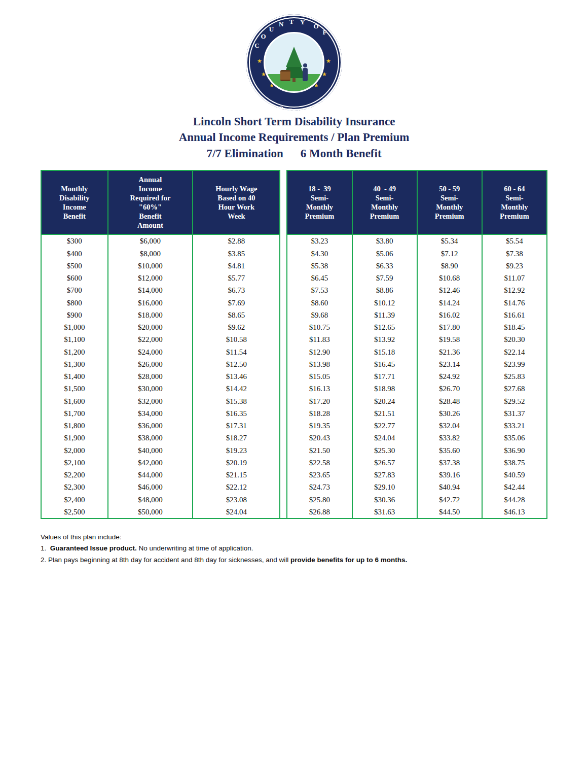C O U N T Y O F P E N D E R
★ ★ ★ ★ ★ ★
Lincoln Short Term Disability Insurance
Annual Income Requirements / Plan Premium
7/7 Elimination 6 Month Benefit
| Monthly Disability Income Benefit | Annual Income Required for "60%" Benefit Amount | Hourly Wage Based on 40 Hour Work Week | | 18 - 39 Semi- Monthly Premium | 40 - 49 Semi- Monthly Premium | 50 - 59 Semi- Monthly Premium | 60 - 64 Semi- Monthly Premium |
| --- | --- | --- | --- | --- | --- | --- | --- |
| $300 | $6,000 | $2.88 | | $3.23 | $3.80 | $5.34 | $5.54 |
| $400 | $8,000 | $3.85 | | $4.30 | $5.06 | $7.12 | $7.38 |
| $500 | $10,000 | $4.81 | | $5.38 | $6.33 | $8.90 | $9.23 |
| $600 | $12,000 | $5.77 | | $6.45 | $7.59 | $10.68 | $11.07 |
| $700 | $14,000 | $6.73 | | $7.53 | $8.86 | $12.46 | $12.92 |
| $800 | $16,000 | $7.69 | | $8.60 | $10.12 | $14.24 | $14.76 |
| $900 | $18,000 | $8.65 | | $9.68 | $11.39 | $16.02 | $16.61 |
| $1,000 | $20,000 | $9.62 | | $10.75 | $12.65 | $17.80 | $18.45 |
| $1,100 | $22,000 | $10.58 | | $11.83 | $13.92 | $19.58 | $20.30 |
| $1,200 | $24,000 | $11.54 | | $12.90 | $15.18 | $21.36 | $22.14 |
| $1,300 | $26,000 | $12.50 | | $13.98 | $16.45 | $23.14 | $23.99 |
| $1,400 | $28,000 | $13.46 | | $15.05 | $17.71 | $24.92 | $25.83 |
| $1,500 | $30,000 | $14.42 | | $16.13 | $18.98 | $26.70 | $27.68 |
| $1,600 | $32,000 | $15.38 | | $17.20 | $20.24 | $28.48 | $29.52 |
| $1,700 | $34,000 | $16.35 | | $18.28 | $21.51 | $30.26 | $31.37 |
| $1,800 | $36,000 | $17.31 | | $19.35 | $22.77 | $32.04 | $33.21 |
| $1,900 | $38,000 | $18.27 | | $20.43 | $24.04 | $33.82 | $35.06 |
| $2,000 | $40,000 | $19.23 | | $21.50 | $25.30 | $35.60 | $36.90 |
| $2,100 | $42,000 | $20.19 | | $22.58 | $26.57 | $37.38 | $38.75 |
| $2,200 | $44,000 | $21.15 | | $23.65 | $27.83 | $39.16 | $40.59 |
| $2,300 | $46,000 | $22.12 | | $24.73 | $29.10 | $40.94 | $42.44 |
| $2,400 | $48,000 | $23.08 | | $25.80 | $30.36 | $42.72 | $44.28 |
| $2,500 | $50,000 | $24.04 | | $26.88 | $31.63 | $44.50 | $46.13 |
Values of this plan include:
1. Guaranteed Issue product. No underwriting at time of application.
2. Plan pays beginning at 8th day for accident and 8th day for sicknesses, and will provide benefits for up to 6 months.